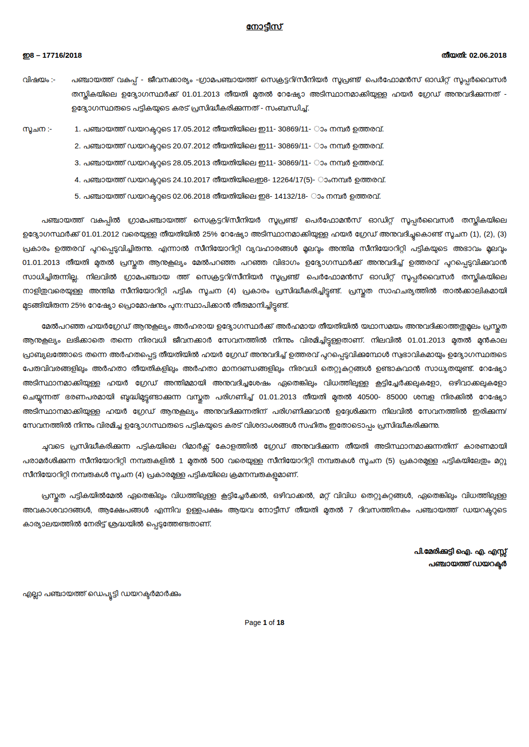നോട്ടീസ്
ഇ8 – 17716/2018 തീയതി: 02.06.2018
വിഷയം :-
പഞ്ചായത്ത് വകുപ്പ് - ജീവനക്കാര്യം -ഗ്രാമപഞ്ചായത്ത് സെക്രട്ടറി/സീനിയർ സൂപ്രണ്ട്/ പെർഫോമൻസ് ഓഡിറ്റ് സൂപ്പർവൈസർ തസ്തികയിലെ ഉദ്യോഗസ്ഥർക്ക് 01.01.2013 തീയതി മുതൽ റേഷ്യോ അടിസ്ഥാനമാക്കിയുള്ള ഹയർ ഗ്രേഡ് അനുവദിക്കുന്നത് - ഉദ്യോഗസ്ഥരുടെ പട്ടികയുടെ കരട് പ്രസിദ്ധീകരിക്കുന്നത് - സംബന്ധിച്ച്.
സൂചന :-
പഞ്ചായത്ത് ഡയറക്ടറുടെ 17.05.2012 തീയതിയിലെ ഇ11- 30869/11- ാം നമ്പർ ഉത്തരവ്.
പഞ്ചായത്ത് ഡയറക്ടറുടെ 20.07.2012 തീയതിയിലെ ഇ11- 30869/11- ാം നമ്പർ ഉത്തരവ്.
പഞ്ചായത്ത് ഡയറക്ടറുടെ 28.05.2013 തീയതിയിലെ ഇ11- 30869/11- ാം നമ്പർ ഉത്തരവ്.
പഞ്ചായത്ത് ഡയറക്ടറുടെ 24.10.2017 തീയതിയിലെഇ8- 12264/17(5)- ാംനമ്പർ ഉത്തരവ്.
പഞ്ചായത്ത് ഡയറക്ടറുടെ 02.06.2018 തീയതിയിലെ ഇ8- 14132/18- ാം നമ്പർ ഉത്തരവ്.
പഞ്ചായത്ത് വകുപ്പിൽ ഗ്രാമപഞ്ചായത്ത് സെക്രട്ടറി/സീനിയർ സൂപ്രണ്ട്/ പെർഫോമൻസ് ഓഡിറ്റ് സൂപ്പർവൈസർ തസ്തികയിലെ ഉദ്യോഗസ്ഥർക്ക് 01.01.2012 വരെയുള്ള തീയതിയിൽ 25% റേഷ്യോ അടിസ്ഥാനമാക്കിയുള്ള ഹയർ ഗ്രേഡ് അനുവദിച്ചുകൊണ്ട് സൂചന (1), (2), (3) പ്രകാരം ഉത്തരവ് പുറപ്പെടുവിച്ചിരുന്നു. എന്നാൽ സീനിയോറിറ്റി വ്യവഹാരങ്ങൾ മൂലവും അന്തിമ സീനിയോറിറ്റി പട്ടികയുടെ അഭാവം മൂലവും 01.01.2013 തീയതി മുതൽ പ്രസ്തുത ആനുകൂല്യം മേൽപറഞ്ഞ പറഞ്ഞ വിഭാഗം ഉദ്യോഗസ്ഥർക്ക് അനുവദിച്ച് ഉത്തരവ് പുറപ്പെടുവിക്കുവാൻ സാധിച്ചിരുന്നില്ല. നിലവിൽ ഗ്രാമപഞ്ചായ ത്ത് സെക്രട്ടറി/സീനിയർ സൂപ്രണ്ട്/ പെർഫോമൻസ് ഓഡിറ്റ് സൂപ്പർവൈസർ തസ്തികയിലെ നാളിതുവരെയുള്ള അന്തിമ സീനിയോറിറ്റി പട്ടിക സൂചന (4) പ്രകാരം പ്രസിദ്ധീകരിച്ചിട്ടുണ്ട്. പ്രസ്തുത സാഹചര്യത്തിൽ താൽക്കാലികമായി മുടങ്ങിയിരുന്ന 25% റേഷ്യോ പ്രൊമോഷനും പുന:സ്ഥാപിക്കാൻ തീരുമാനിച്ചിട്ടുണ്ട്.
മേൽപറഞ്ഞ ഹയർഗ്രേഡ് ആനുകൂല്യം അർഹരായ ഉദ്യോഗസ്ഥർക്ക് അർഹമായ തീയതിയിൽ യഥാസമയം അനുവദിക്കാത്തതുമൂലം പ്രസ്തുത ആനുകൂല്യം ലഭിക്കാതെ തന്നെ നിരവധി ജീവനക്കാർ സേവനത്തിൽ നിന്നും വിരമിച്ചിട്ടുള്ളതാണ്. നിലവിൽ 01.01.2013 മുതൽ മുൻകാല പ്രാബ്യലത്തോടെ തന്നെ അർഹതപ്പെട്ട തീയതിയിൽ ഹയർ ഗ്രേഡ് അനുവദിച്ച് ഉത്തരവ് പുറപ്പെടുവിക്കുമ്പോൾ സ്വഭാവികമായും ഉദ്യോഗസ്ഥരുടെ പേരുവിവരങ്ങളിലും അർഹതാ തീയതികളിലും അർഹതാ മാനദണ്ഡങ്ങളിലും നിരവധി തെറ്റുകുറ്റങ്ങൾ ഉണ്ടാകുവാൻ സാധ്യതയുണ്ട്. റേഷ്യോ അടിസ്ഥാനമാക്കിയുള്ള ഹയർ ഗ്രേഡ് അന്തിമമായി അനുവദിച്ചശേഷം ഏതെങ്കിലും വിധത്തിലുള്ള കൂട്ടിച്ചേർക്കലുകളോ, ഒഴിവാക്കലുകളോ ചെയ്യുന്നത് ഭരണപരമായി ബുദ്ധിമുട്ടുണ്ടാക്കുന്ന വസ്തുത പരിഗണിച്ച് 01.01.2013 തീയതി മുതൽ 40500- 85000 ശമ്പള നിരക്കിൽ റേഷ്യോ അടിസ്ഥാനമാക്കിയുള്ള ഹയർ ഗ്രേഡ് ആനുകൂല്യം അനുവദിക്കുന്നതിന് പരിഗണിക്കുവാൻ ഉദ്ദേശിക്കുന്ന നിലവിൽ സേവനത്തിൽ ഇരിക്കുന്ന/സേവനത്തിൽ നിന്നും വിരമിച്ച ഉദ്യോഗസ്ഥരുടെ പട്ടികയുടെ കരട് വിശദാംശങ്ങൾ സഹിതം ഇതോടൊപ്പം പ്രസിദ്ധീകരിക്കുന്നു.
ചുവടെ പ്രസിദ്ധീകരിക്കുന്ന പട്ടികയിലെ റിമാർക്സ് കോളത്തിൽ ഗ്രേഡ് അനുവദിക്കുന്ന തീയതി അടിസ്ഥാനമാക്കുന്നതിന് കാരണമായി പരാമർശിക്കുന്ന സീനിയോറിറ്റി നമ്പരുകളിൽ 1 മുതൽ 500 വരെയുള്ള സീനിയോറിറ്റി നമ്പരുകൾ സൂചന (5) പ്രകാരമുള്ള പട്ടികയിലേതും മറ്റു സീനിയോറിറ്റി നമ്പരുകൾ സൂചന (4) പ്രകാരമുള്ള പട്ടികയിലെ ക്രമനമ്പരുകളുമാണ്.
പ്രസ്തുത പട്ടികയിൽമേൽ ഏതെങ്കിലും വിധത്തിലുള്ള കൂട്ടിച്ചേർക്കൽ, ഒഴിവാക്കൽ, മറ്റ് വിവിധ തെറ്റുകുറ്റങ്ങൾ, ഏതെങ്കിലും വിധത്തിലുള്ള അവകാശവാദങ്ങൾ, ആക്ഷേപങ്ങൾ എന്നിവ ഉള്ളപക്ഷം ആയവ നോട്ടീസ് തീയതി മുതൽ 7 ദിവസത്തിനകം പഞ്ചായത്ത് ഡയറക്ടറുടെ കാര്യാലയത്തിൽ നേരിട്ട് ശ്രദ്ധയിൽ പ്പെടുത്തേണ്ടതാണ്.
പി.മേരിക്കുട്ടി ഐ. എ. എസ്സ്
പഞ്ചായത്ത് ഡയറക്ടർ
എല്ലാ പഞ്ചായത്ത് ഡെപ്യൂട്ടി ഡയറക്ടർമാർക്കും
Page 1 of 18